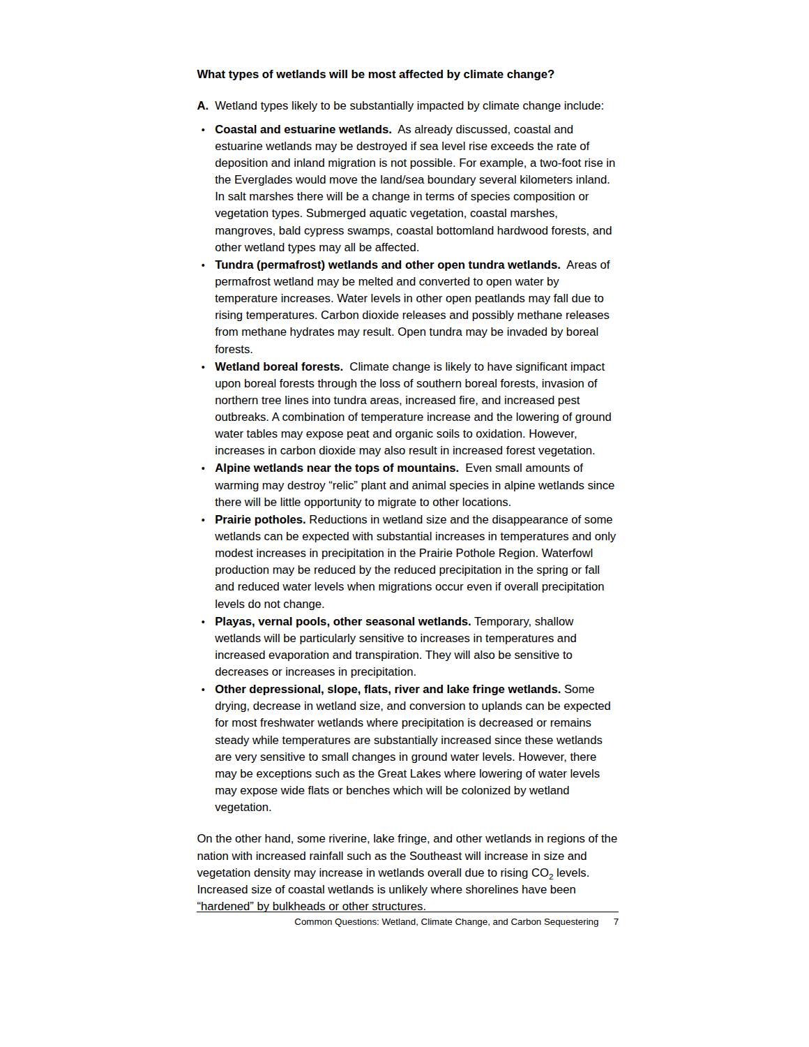What types of wetlands will be most affected by climate change?
A.
Wetland types likely to be substantially impacted by climate change include:
Coastal and estuarine wetlands. As already discussed, coastal and estuarine wetlands may be destroyed if sea level rise exceeds the rate of deposition and inland migration is not possible. For example, a two-foot rise in the Everglades would move the land/sea boundary several kilometers inland. In salt marshes there will be a change in terms of species composition or vegetation types. Submerged aquatic vegetation, coastal marshes, mangroves, bald cypress swamps, coastal bottomland hardwood forests, and other wetland types may all be affected.
Tundra (permafrost) wetlands and other open tundra wetlands. Areas of permafrost wetland may be melted and converted to open water by temperature increases. Water levels in other open peatlands may fall due to rising temperatures. Carbon dioxide releases and possibly methane releases from methane hydrates may result. Open tundra may be invaded by boreal forests.
Wetland boreal forests. Climate change is likely to have significant impact upon boreal forests through the loss of southern boreal forests, invasion of northern tree lines into tundra areas, increased fire, and increased pest outbreaks. A combination of temperature increase and the lowering of ground water tables may expose peat and organic soils to oxidation. However, increases in carbon dioxide may also result in increased forest vegetation.
Alpine wetlands near the tops of mountains. Even small amounts of warming may destroy “relic” plant and animal species in alpine wetlands since there will be little opportunity to migrate to other locations.
Prairie potholes. Reductions in wetland size and the disappearance of some wetlands can be expected with substantial increases in temperatures and only modest increases in precipitation in the Prairie Pothole Region. Waterfowl production may be reduced by the reduced precipitation in the spring or fall and reduced water levels when migrations occur even if overall precipitation levels do not change.
Playas, vernal pools, other seasonal wetlands. Temporary, shallow wetlands will be particularly sensitive to increases in temperatures and increased evaporation and transpiration. They will also be sensitive to decreases or increases in precipitation.
Other depressional, slope, flats, river and lake fringe wetlands. Some drying, decrease in wetland size, and conversion to uplands can be expected for most freshwater wetlands where precipitation is decreased or remains steady while temperatures are substantially increased since these wetlands are very sensitive to small changes in ground water levels. However, there may be exceptions such as the Great Lakes where lowering of water levels may expose wide flats or benches which will be colonized by wetland vegetation.
On the other hand, some riverine, lake fringe, and other wetlands in regions of the nation with increased rainfall such as the Southeast will increase in size and vegetation density may increase in wetlands overall due to rising CO2 levels. Increased size of coastal wetlands is unlikely where shorelines have been “hardened” by bulkheads or other structures.
Common Questions: Wetland, Climate Change, and Carbon Sequestering7